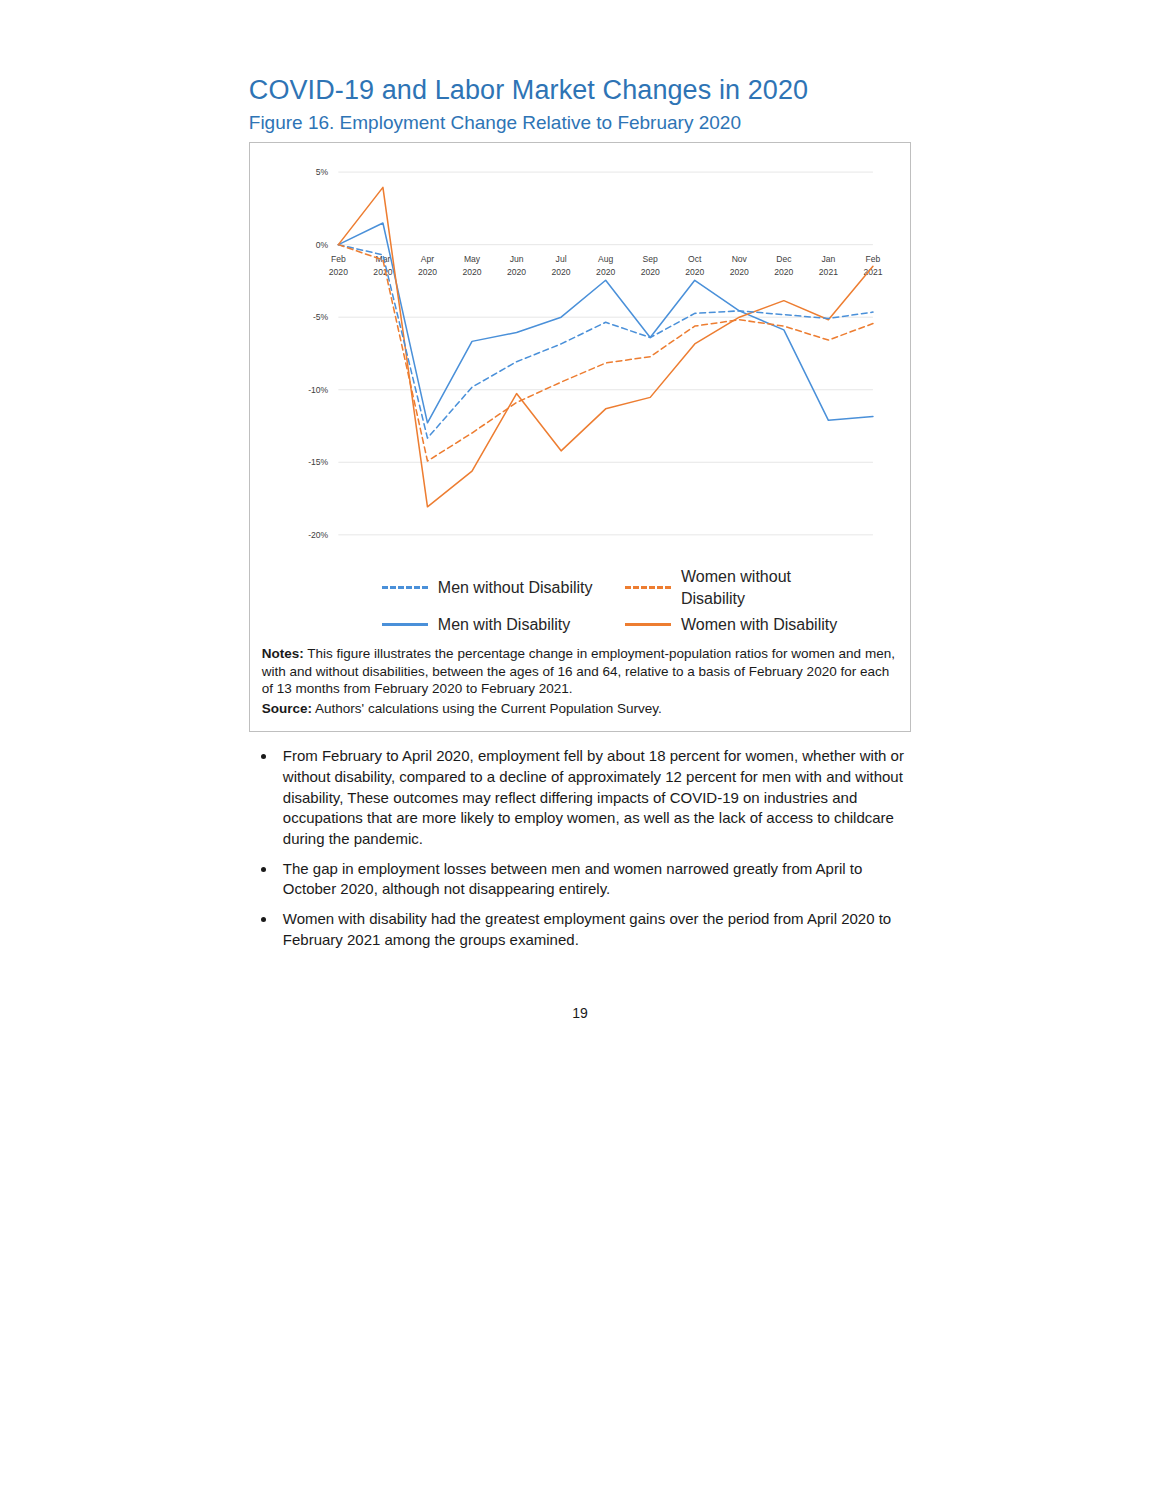COVID-19 and Labor Market Changes in 2020
Figure 16. Employment Change Relative to February 2020
Chart geometry: x: Feb2020 .. Feb2021 (13 points) y: +5% (top) .. -20% (bottom) 5% 0% -5% -10% -15% -20% Feb2020 Mar2020 Apr2020 May2020 Jun2020 Jul2020 Aug2020 Sep2020 Oct2020 Nov2020 Dec2020 Jan2021 Feb2021
Men without Disability
Women without Disability
Men with Disability
Women with Disability
Notes: This figure illustrates the percentage change in employment-population ratios for women and men, with and without disabilities, between the ages of 16 and 64, relative to a basis of February 2020 for each of 13 months from February 2020 to February 2021.
Source: Authors' calculations using the Current Population Survey.
From February to April 2020, employment fell by about 18 percent for women, whether with or without disability, compared to a decline of approximately 12 percent for men with and without disability, These outcomes may reflect differing impacts of COVID-19 on industries and occupations that are more likely to employ women, as well as the lack of access to childcare during the pandemic.
The gap in employment losses between men and women narrowed greatly from April to October 2020, although not disappearing entirely.
Women with disability had the greatest employment gains over the period from April 2020 to February 2021 among the groups examined.
19